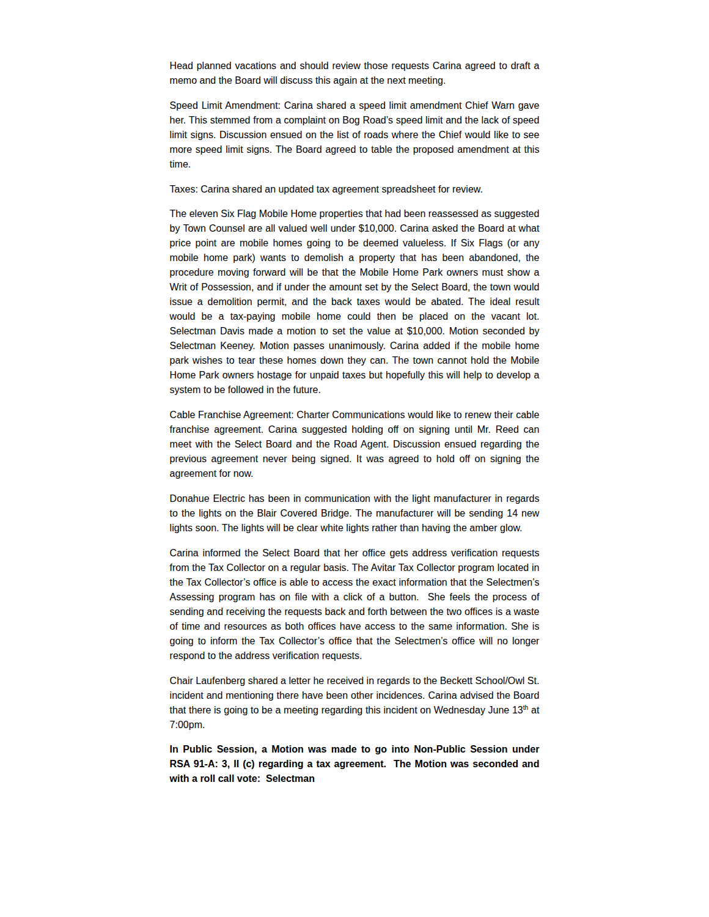Head planned vacations and should review those requests Carina agreed to draft a memo and the Board will discuss this again at the next meeting.
Speed Limit Amendment: Carina shared a speed limit amendment Chief Warn gave her. This stemmed from a complaint on Bog Road’s speed limit and the lack of speed limit signs. Discussion ensued on the list of roads where the Chief would like to see more speed limit signs. The Board agreed to table the proposed amendment at this time.
Taxes: Carina shared an updated tax agreement spreadsheet for review.
The eleven Six Flag Mobile Home properties that had been reassessed as suggested by Town Counsel are all valued well under $10,000. Carina asked the Board at what price point are mobile homes going to be deemed valueless. If Six Flags (or any mobile home park) wants to demolish a property that has been abandoned, the procedure moving forward will be that the Mobile Home Park owners must show a Writ of Possession, and if under the amount set by the Select Board, the town would issue a demolition permit, and the back taxes would be abated. The ideal result would be a tax-paying mobile home could then be placed on the vacant lot. Selectman Davis made a motion to set the value at $10,000. Motion seconded by Selectman Keeney. Motion passes unanimously. Carina added if the mobile home park wishes to tear these homes down they can. The town cannot hold the Mobile Home Park owners hostage for unpaid taxes but hopefully this will help to develop a system to be followed in the future.
Cable Franchise Agreement: Charter Communications would like to renew their cable franchise agreement. Carina suggested holding off on signing until Mr. Reed can meet with the Select Board and the Road Agent. Discussion ensued regarding the previous agreement never being signed. It was agreed to hold off on signing the agreement for now.
Donahue Electric has been in communication with the light manufacturer in regards to the lights on the Blair Covered Bridge. The manufacturer will be sending 14 new lights soon. The lights will be clear white lights rather than having the amber glow.
Carina informed the Select Board that her office gets address verification requests from the Tax Collector on a regular basis. The Avitar Tax Collector program located in the Tax Collector’s office is able to access the exact information that the Selectmen’s Assessing program has on file with a click of a button. She feels the process of sending and receiving the requests back and forth between the two offices is a waste of time and resources as both offices have access to the same information. She is going to inform the Tax Collector’s office that the Selectmen’s office will no longer respond to the address verification requests.
Chair Laufenberg shared a letter he received in regards to the Beckett School/Owl St. incident and mentioning there have been other incidences. Carina advised the Board that there is going to be a meeting regarding this incident on Wednesday June 13th at 7:00pm.
In Public Session, a Motion was made to go into Non-Public Session under RSA 91-A: 3, II (c) regarding a tax agreement. The Motion was seconded and with a roll call vote: Selectman